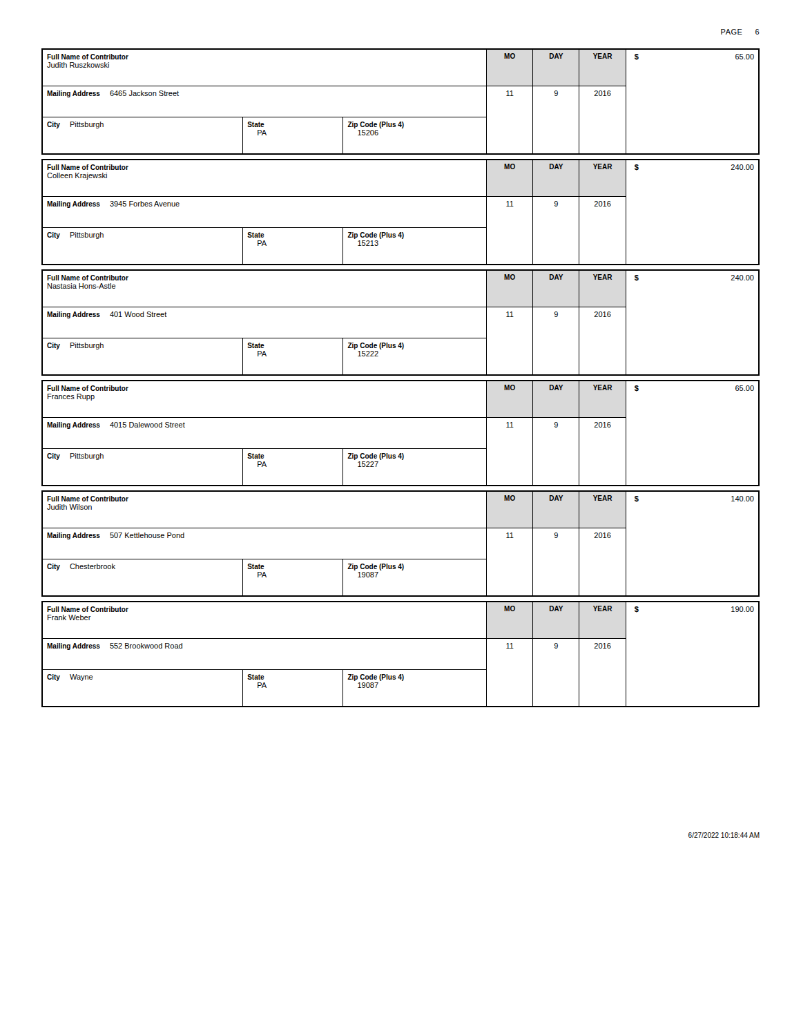PAGE6
| Full Name of Contributor Judith Ruszkowski | MO | DAY | YEAR | $ 65.00 |
| Mailing Address 6465 Jackson Street | 11 | 9 | 2016 |
| City Pittsburgh | State PA | Zip Code (Plus 4) 15206 |
| Full Name of Contributor Colleen Krajewski | MO | DAY | YEAR | $ 240.00 |
| Mailing Address 3945 Forbes Avenue | 11 | 9 | 2016 |
| City Pittsburgh | State PA | Zip Code (Plus 4) 15213 |
| Full Name of Contributor Nastasia Hons-Astle | MO | DAY | YEAR | $ 240.00 |
| Mailing Address 401 Wood Street | 11 | 9 | 2016 |
| City Pittsburgh | State PA | Zip Code (Plus 4) 15222 |
| Full Name of Contributor Frances Rupp | MO | DAY | YEAR | $ 65.00 |
| Mailing Address 4015 Dalewood Street | 11 | 9 | 2016 |
| City Pittsburgh | State PA | Zip Code (Plus 4) 15227 |
| Full Name of Contributor Judith Wilson | MO | DAY | YEAR | $ 140.00 |
| Mailing Address 507 Kettlehouse Pond | 11 | 9 | 2016 |
| City Chesterbrook | State PA | Zip Code (Plus 4) 19087 |
| Full Name of Contributor Frank Weber | MO | DAY | YEAR | $ 190.00 |
| Mailing Address 552 Brookwood Road | 11 | 9 | 2016 |
| City Wayne | State PA | Zip Code (Plus 4) 19087 |
6/27/2022 10:18:44 AM